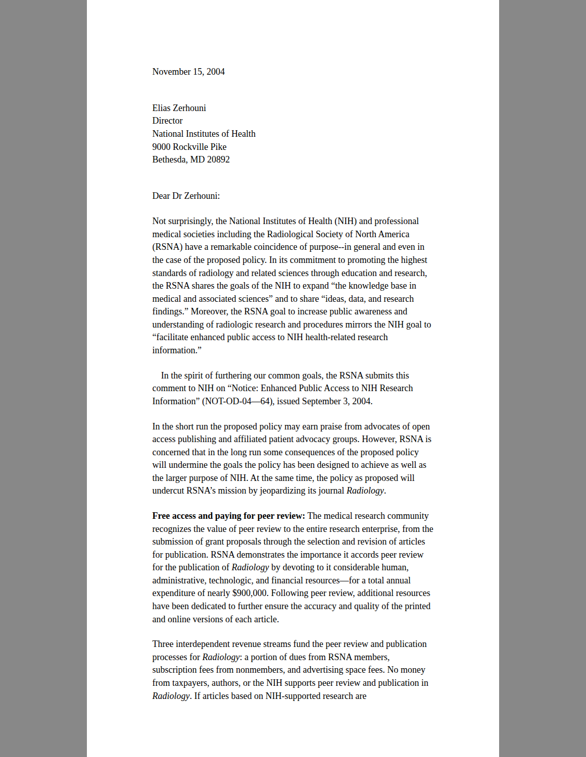November 15, 2004
Elias Zerhouni
Director
National Institutes of Health
9000 Rockville Pike
Bethesda, MD 20892
Dear Dr Zerhouni:
Not surprisingly, the National Institutes of Health (NIH) and professional medical societies including the Radiological Society of North America (RSNA) have a remarkable coincidence of purpose--in general and even in the case of the proposed policy. In its commitment to promoting the highest standards of radiology and related sciences through education and research, the RSNA shares the goals of the NIH to expand “the knowledge base in medical and associated sciences” and to share “ideas, data, and research findings.” Moreover, the RSNA goal to increase public awareness and understanding of radiologic research and procedures mirrors the NIH goal to “facilitate enhanced public access to NIH health-related research information.”
In the spirit of furthering our common goals, the RSNA submits this comment to NIH on “Notice: Enhanced Public Access to NIH Research Information” (NOT-OD-04—64), issued September 3, 2004.
In the short run the proposed policy may earn praise from advocates of open access publishing and affiliated patient advocacy groups. However, RSNA is concerned that in the long run some consequences of the proposed policy will undermine the goals the policy has been designed to achieve as well as the larger purpose of NIH. At the same time, the policy as proposed will undercut RSNA’s mission by jeopardizing its journal Radiology.
Free access and paying for peer review: The medical research community recognizes the value of peer review to the entire research enterprise, from the submission of grant proposals through the selection and revision of articles for publication. RSNA demonstrates the importance it accords peer review for the publication of Radiology by devoting to it considerable human, administrative, technologic, and financial resources—for a total annual expenditure of nearly $900,000. Following peer review, additional resources have been dedicated to further ensure the accuracy and quality of the printed and online versions of each article.
Three interdependent revenue streams fund the peer review and publication processes for Radiology: a portion of dues from RSNA members, subscription fees from nonmembers, and advertising space fees. No money from taxpayers, authors, or the NIH supports peer review and publication in Radiology. If articles based on NIH-supported research are